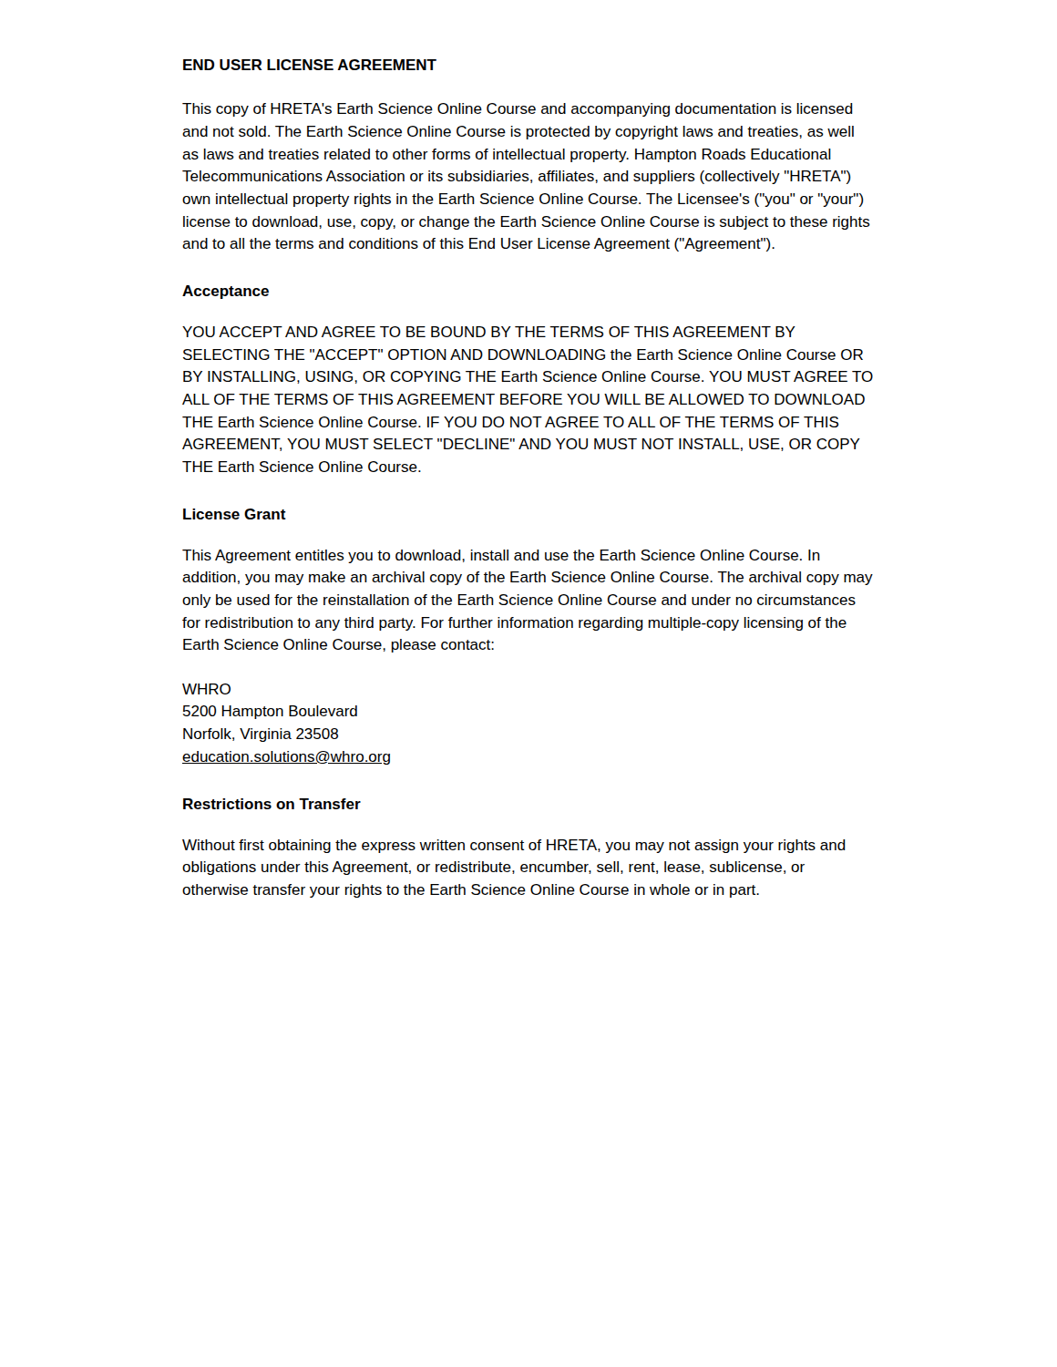END USER LICENSE AGREEMENT
This copy of HRETA's Earth Science Online Course and accompanying documentation is licensed and not sold. The Earth Science Online Course is protected by copyright laws and treaties, as well as laws and treaties related to other forms of intellectual property. Hampton Roads Educational Telecommunications Association or its subsidiaries, affiliates, and suppliers (collectively "HRETA") own intellectual property rights in the Earth Science Online Course. The Licensee's ("you" or "your") license to download, use, copy, or change the Earth Science Online Course is subject to these rights and to all the terms and conditions of this End User License Agreement ("Agreement").
Acceptance
YOU ACCEPT AND AGREE TO BE BOUND BY THE TERMS OF THIS AGREEMENT BY SELECTING THE "ACCEPT" OPTION AND DOWNLOADING the Earth Science Online Course OR BY INSTALLING, USING, OR COPYING THE Earth Science Online Course. YOU MUST AGREE TO ALL OF THE TERMS OF THIS AGREEMENT BEFORE YOU WILL BE ALLOWED TO DOWNLOAD THE Earth Science Online Course. IF YOU DO NOT AGREE TO ALL OF THE TERMS OF THIS AGREEMENT, YOU MUST SELECT "DECLINE" AND YOU MUST NOT INSTALL, USE, OR COPY THE Earth Science Online Course.
License Grant
This Agreement entitles you to download, install and use the Earth Science Online Course. In addition, you may make an archival copy of the Earth Science Online Course. The archival copy may only be used for the reinstallation of the Earth Science Online Course and under no circumstances for redistribution to any third party. For further information regarding multiple-copy licensing of the Earth Science Online Course, please contact:
WHRO
5200 Hampton Boulevard
Norfolk, Virginia 23508
education.solutions@whro.org
Restrictions on Transfer
Without first obtaining the express written consent of HRETA, you may not assign your rights and obligations under this Agreement, or redistribute, encumber, sell, rent, lease, sublicense, or otherwise transfer your rights to the Earth Science Online Course in whole or in part.